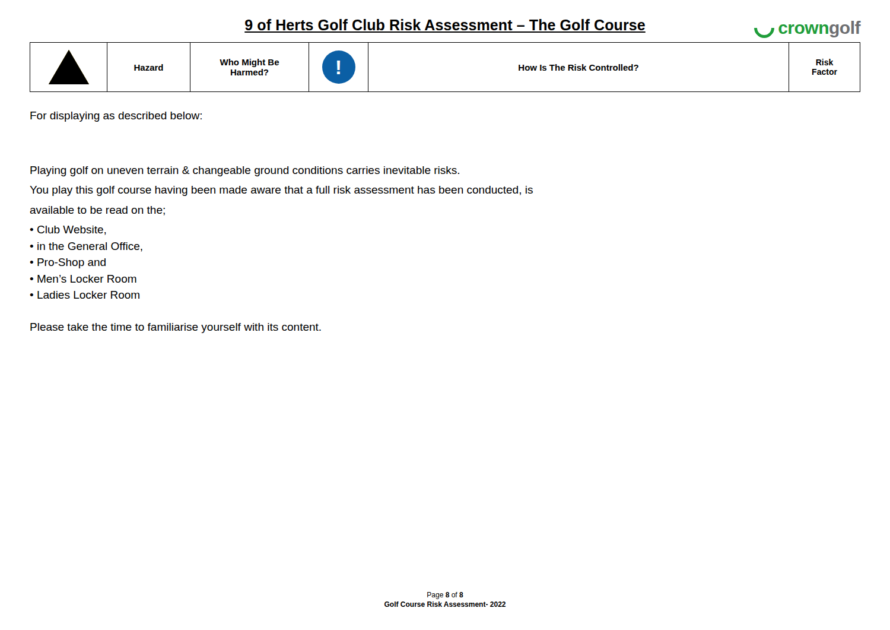crown golf
9 of Herts Golf Club Risk Assessment – The Golf Course
| ! | Hazard | Who Might Be Harmed? | ! | How Is The Risk Controlled? | Risk Factor |
| --- | --- | --- | --- | --- | --- |
For displaying as described below:
Playing golf on uneven terrain & changeable ground conditions carries inevitable risks.
You play this golf course having been made aware that a full risk assessment has been conducted, is
available to be read on the;
Club Website,
in the General Office,
Pro-Shop and
Men’s Locker Room
Ladies Locker Room
Please take the time to familiarise yourself with its content.
Page 8 of 8
Golf Course Risk Assessment- 2022